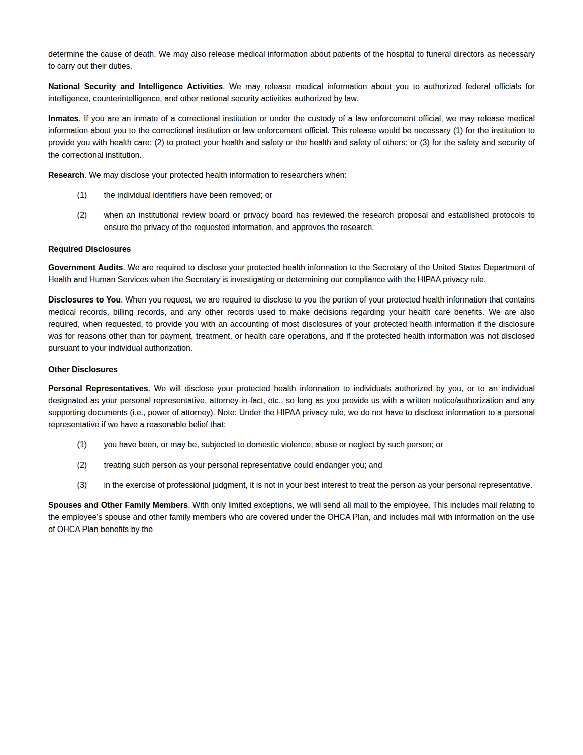determine the cause of death. We may also release medical information about patients of the hospital to funeral directors as necessary to carry out their duties.
National Security and Intelligence Activities. We may release medical information about you to authorized federal officials for intelligence, counterintelligence, and other national security activities authorized by law.
Inmates. If you are an inmate of a correctional institution or under the custody of a law enforcement official, we may release medical information about you to the correctional institution or law enforcement official. This release would be necessary (1) for the institution to provide you with health care; (2) to protect your health and safety or the health and safety of others; or (3) for the safety and security of the correctional institution.
Research. We may disclose your protected health information to researchers when:
(1)
the individual identifiers have been removed; or
(2)
when an institutional review board or privacy board has reviewed the research proposal and established protocols to ensure the privacy of the requested information, and approves the research.
Required Disclosures
Government Audits. We are required to disclose your protected health information to the Secretary of the United States Department of Health and Human Services when the Secretary is investigating or determining our compliance with the HIPAA privacy rule.
Disclosures to You. When you request, we are required to disclose to you the portion of your protected health information that contains medical records, billing records, and any other records used to make decisions regarding your health care benefits. We are also required, when requested, to provide you with an accounting of most disclosures of your protected health information if the disclosure was for reasons other than for payment, treatment, or health care operations, and if the protected health information was not disclosed pursuant to your individual authorization.
Other Disclosures
Personal Representatives. We will disclose your protected health information to individuals authorized by you, or to an individual designated as your personal representative, attorney-in-fact, etc., so long as you provide us with a written notice/authorization and any supporting documents (i.e., power of attorney). Note: Under the HIPAA privacy rule, we do not have to disclose information to a personal representative if we have a reasonable belief that:
(1)
you have been, or may be, subjected to domestic violence, abuse or neglect by such person; or
(2)
treating such person as your personal representative could endanger you; and
(3)
in the exercise of professional judgment, it is not in your best interest to treat the person as your personal representative.
Spouses and Other Family Members. With only limited exceptions, we will send all mail to the employee. This includes mail relating to the employee's spouse and other family members who are covered under the OHCA Plan, and includes mail with information on the use of OHCA Plan benefits by the